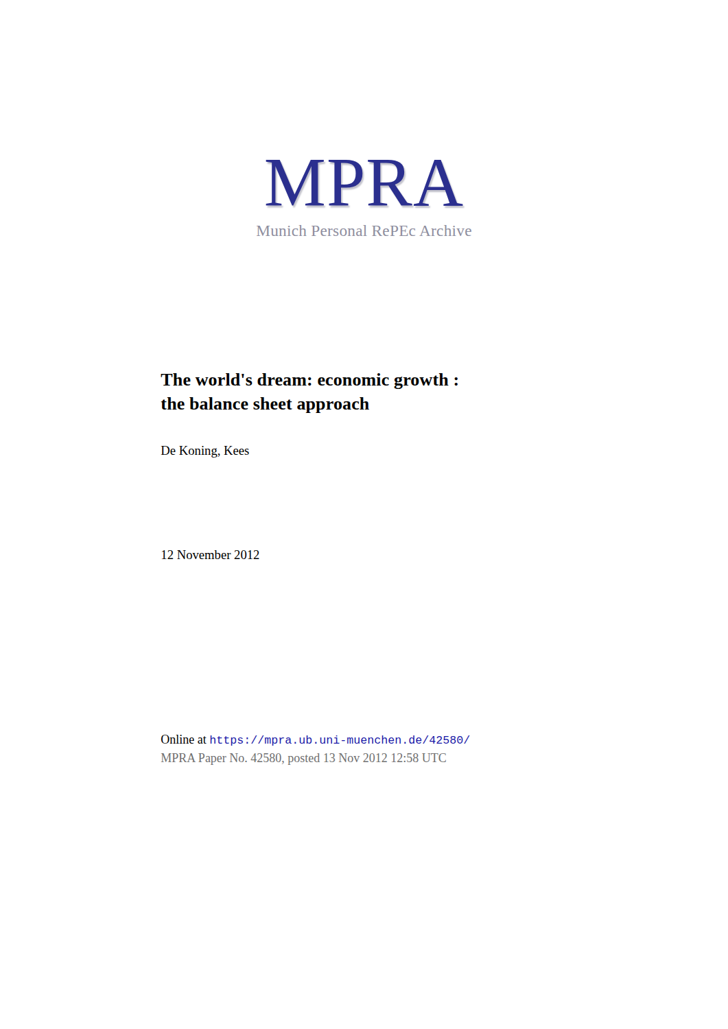MPRA
Munich Personal RePEc Archive
The world's dream: economic growth :
the balance sheet approach
De Koning, Kees
12 November 2012
Online at https://mpra.ub.uni-muenchen.de/42580/
MPRA Paper No. 42580, posted 13 Nov 2012 12:58 UTC